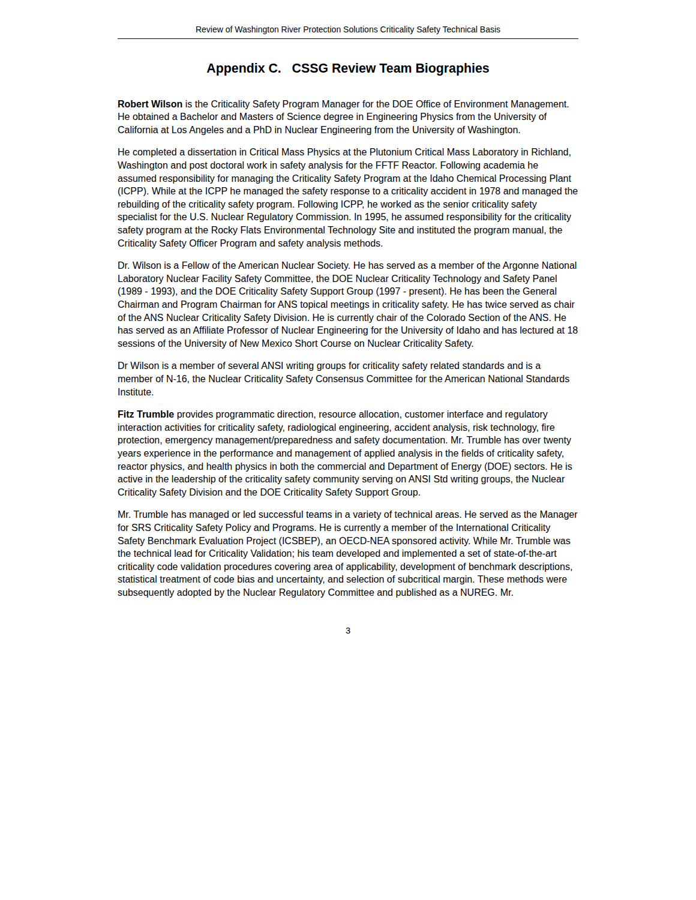Review of Washington River Protection Solutions Criticality Safety Technical Basis
Appendix C. CSSG Review Team Biographies
Robert Wilson is the Criticality Safety Program Manager for the DOE Office of Environment Management. He obtained a Bachelor and Masters of Science degree in Engineering Physics from the University of California at Los Angeles and a PhD in Nuclear Engineering from the University of Washington.
He completed a dissertation in Critical Mass Physics at the Plutonium Critical Mass Laboratory in Richland, Washington and post doctoral work in safety analysis for the FFTF Reactor. Following academia he assumed responsibility for managing the Criticality Safety Program at the Idaho Chemical Processing Plant (ICPP). While at the ICPP he managed the safety response to a criticality accident in 1978 and managed the rebuilding of the criticality safety program. Following ICPP, he worked as the senior criticality safety specialist for the U.S. Nuclear Regulatory Commission. In 1995, he assumed responsibility for the criticality safety program at the Rocky Flats Environmental Technology Site and instituted the program manual, the Criticality Safety Officer Program and safety analysis methods.
Dr. Wilson is a Fellow of the American Nuclear Society. He has served as a member of the Argonne National Laboratory Nuclear Facility Safety Committee, the DOE Nuclear Criticality Technology and Safety Panel (1989 - 1993), and the DOE Criticality Safety Support Group (1997 - present). He has been the General Chairman and Program Chairman for ANS topical meetings in criticality safety. He has twice served as chair of the ANS Nuclear Criticality Safety Division. He is currently chair of the Colorado Section of the ANS. He has served as an Affiliate Professor of Nuclear Engineering for the University of Idaho and has lectured at 18 sessions of the University of New Mexico Short Course on Nuclear Criticality Safety.
Dr Wilson is a member of several ANSI writing groups for criticality safety related standards and is a member of N-16, the Nuclear Criticality Safety Consensus Committee for the American National Standards Institute.
Fitz Trumble provides programmatic direction, resource allocation, customer interface and regulatory interaction activities for criticality safety, radiological engineering, accident analysis, risk technology, fire protection, emergency management/preparedness and safety documentation. Mr. Trumble has over twenty years experience in the performance and management of applied analysis in the fields of criticality safety, reactor physics, and health physics in both the commercial and Department of Energy (DOE) sectors. He is active in the leadership of the criticality safety community serving on ANSI Std writing groups, the Nuclear Criticality Safety Division and the DOE Criticality Safety Support Group.
Mr. Trumble has managed or led successful teams in a variety of technical areas. He served as the Manager for SRS Criticality Safety Policy and Programs. He is currently a member of the International Criticality Safety Benchmark Evaluation Project (ICSBEP), an OECD-NEA sponsored activity. While Mr. Trumble was the technical lead for Criticality Validation; his team developed and implemented a set of state-of-the-art criticality code validation procedures covering area of applicability, development of benchmark descriptions, statistical treatment of code bias and uncertainty, and selection of subcritical margin. These methods were subsequently adopted by the Nuclear Regulatory Committee and published as a NUREG. Mr.
3